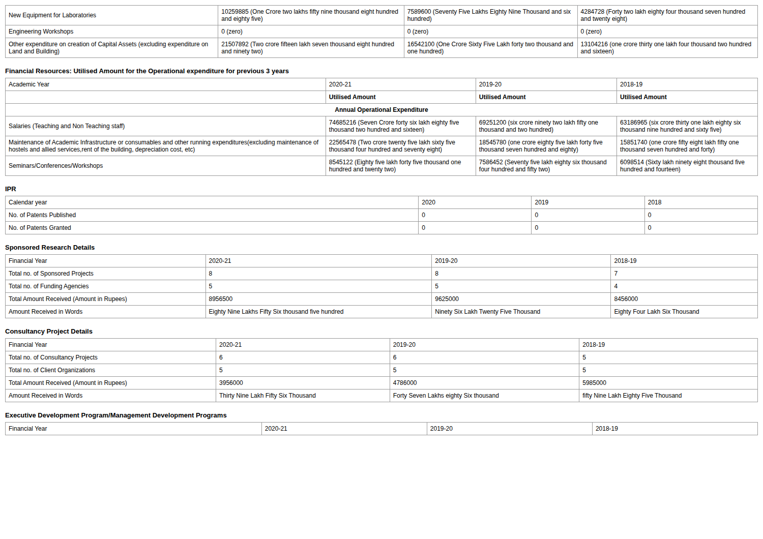| New Equipment for Laboratories | 10259885 (One Crore two lakhs fifty nine thousand eight hundred and eighty five) | 7589600 (Seventy Five Lakhs Eighty Nine Thousand and six hundred) | 4284728 (Forty two lakh eighty four thousand seven hundred and twenty eight) |
| Engineering Workshops | 0 (zero) | 0 (zero) | 0 (zero) |
| Other expenditure on creation of Capital Assets (excluding expenditure on Land and Building) | 21507892 (Two crore fifteen lakh seven thousand eight hundred and ninety two) | 16542100 (One Crore Sixty Five Lakh forty two thousand and one hundred) | 13104216 (one crore thirty one lakh four thousand two hundred and sixteen) |
Financial Resources: Utilised Amount for the Operational expenditure for previous 3 years
| Academic Year | 2020-21 | 2019-20 | 2018-19 |
| --- | --- | --- | --- |
| | Utilised Amount | Utilised Amount | Utilised Amount |
| Annual Operational Expenditure |
| Salaries (Teaching and Non Teaching staff) | 74685216 (Seven Crore forty six lakh eighty five thousand two hundred and sixteen) | 69251200 (six crore ninety two lakh fifty one thousand and two hundred) | 63186965 (six crore thirty one lakh eighty six thousand nine hundred and sixty five) |
| Maintenance of Academic Infrastructure or consumables and other running expenditures(excluding maintenance of hostels and allied services,rent of the building, depreciation cost, etc) | 22565478 (Two crore twenty five lakh sixty five thousand four hundred and seventy eight) | 18545780 (one crore eighty five lakh forty five thousand seven hundred and eighty) | 15851740 (one crore fifty eight lakh fifty one thousand seven hundred and forty) |
| Seminars/Conferences/Workshops | 8545122 (Eighty five lakh forty five thousand one hundred and twenty two) | 7586452 (Seventy five lakh eighty six thousand four hundred and fifty two) | 6098514 (Sixty lakh ninety eight thousand five hundred and fourteen) |
IPR
| Calendar year | 2020 | 2019 | 2018 |
| --- | --- | --- | --- |
| No. of Patents Published | 0 | 0 | 0 |
| No. of Patents Granted | 0 | 0 | 0 |
Sponsored Research Details
| Financial Year | 2020-21 | 2019-20 | 2018-19 |
| --- | --- | --- | --- |
| Total no. of Sponsored Projects | 8 | 8 | 7 |
| Total no. of Funding Agencies | 5 | 5 | 4 |
| Total Amount Received (Amount in Rupees) | 8956500 | 9625000 | 8456000 |
| Amount Received in Words | Eighty Nine Lakhs Fifty Six thousand five hundred | Ninety Six Lakh Twenty Five Thousand | Eighty Four Lakh Six Thousand |
Consultancy Project Details
| Financial Year | 2020-21 | 2019-20 | 2018-19 |
| --- | --- | --- | --- |
| Total no. of Consultancy Projects | 6 | 6 | 5 |
| Total no. of Client Organizations | 5 | 5 | 5 |
| Total Amount Received (Amount in Rupees) | 3956000 | 4786000 | 5985000 |
| Amount Received in Words | Thirty Nine Lakh Fifty Six Thousand | Forty Seven Lakhs eighty Six thousand | fifty Nine Lakh Eighty Five Thousand |
Executive Development Program/Management Development Programs
| Financial Year | 2020-21 | 2019-20 | 2018-19 |
| --- | --- | --- | --- |